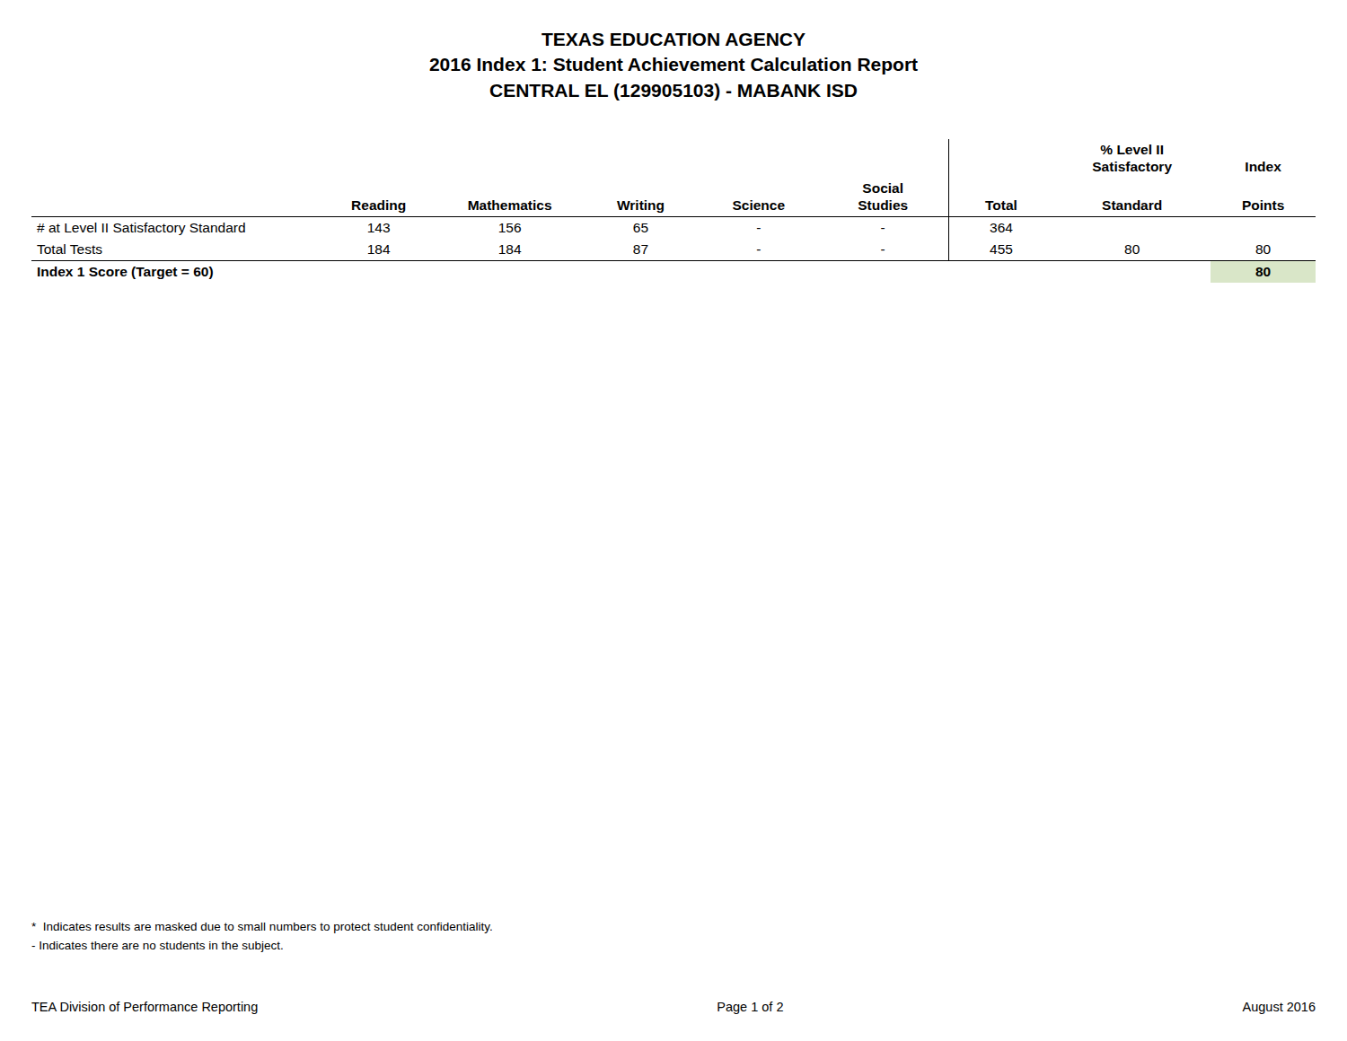TEXAS EDUCATION AGENCY
2016 Index 1: Student Achievement Calculation Report
CENTRAL EL (129905103) - MABANK ISD
| | | | | | | | % Level II Satisfactory | Index |
| --- | --- | --- | --- | --- | --- | --- | --- | --- |
| | Reading | Mathematics | Writing | Science | Social Studies | Total | Standard | Points |
| # at Level II Satisfactory Standard | 143 | 156 | 65 | - | - | 364 | | |
| Total Tests | 184 | 184 | 87 | - | - | 455 | 80 | 80 |
| Index 1 Score (Target = 60) | | | | | | | | 80 |
* Indicates results are masked due to small numbers to protect student confidentiality.
- Indicates there are no students in the subject.
TEA Division of Performance Reporting Page 1 of 2 August 2016